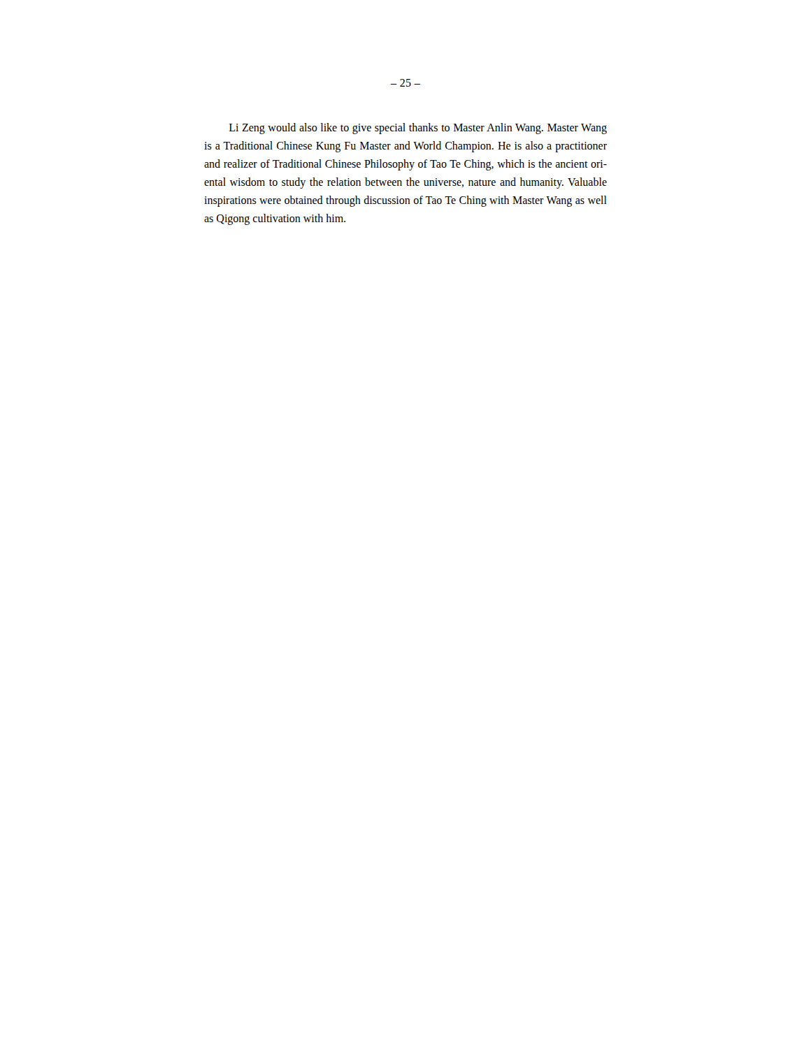– 25 –
Li Zeng would also like to give special thanks to Master Anlin Wang. Master Wang is a Traditional Chinese Kung Fu Master and World Champion. He is also a practitioner and realizer of Traditional Chinese Philosophy of Tao Te Ching, which is the ancient oriental wisdom to study the relation between the universe, nature and humanity. Valuable inspirations were obtained through discussion of Tao Te Ching with Master Wang as well as Qigong cultivation with him.